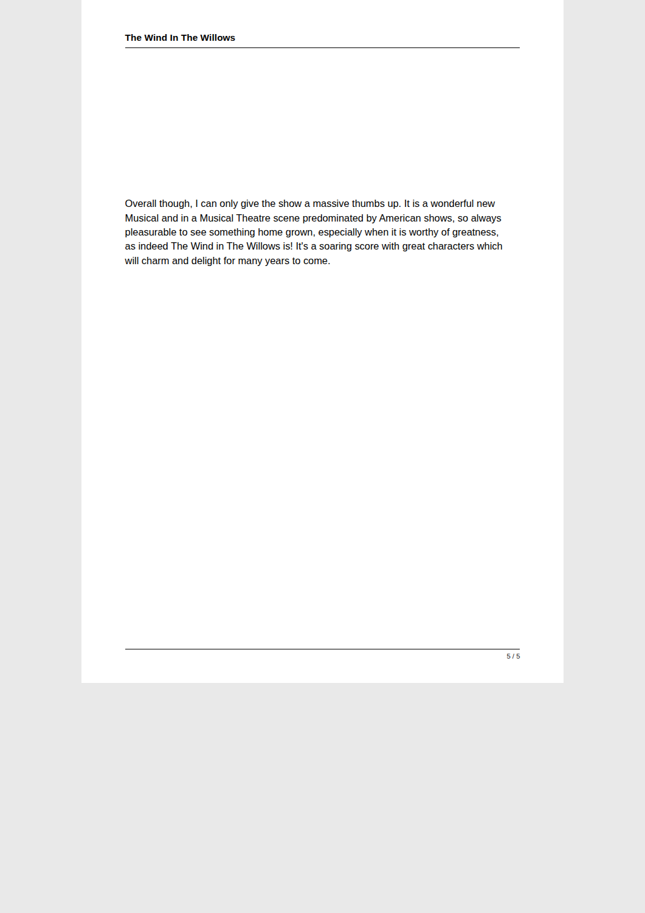The Wind In The Willows
Overall though, I can only give the show a massive thumbs up. It is a wonderful new Musical and in a Musical Theatre scene predominated by American shows, so always pleasurable to see something home grown, especially when it is worthy of greatness, as indeed The Wind in The Willows is! It's a soaring score with great characters which will charm and delight for many years to come.
5 / 5